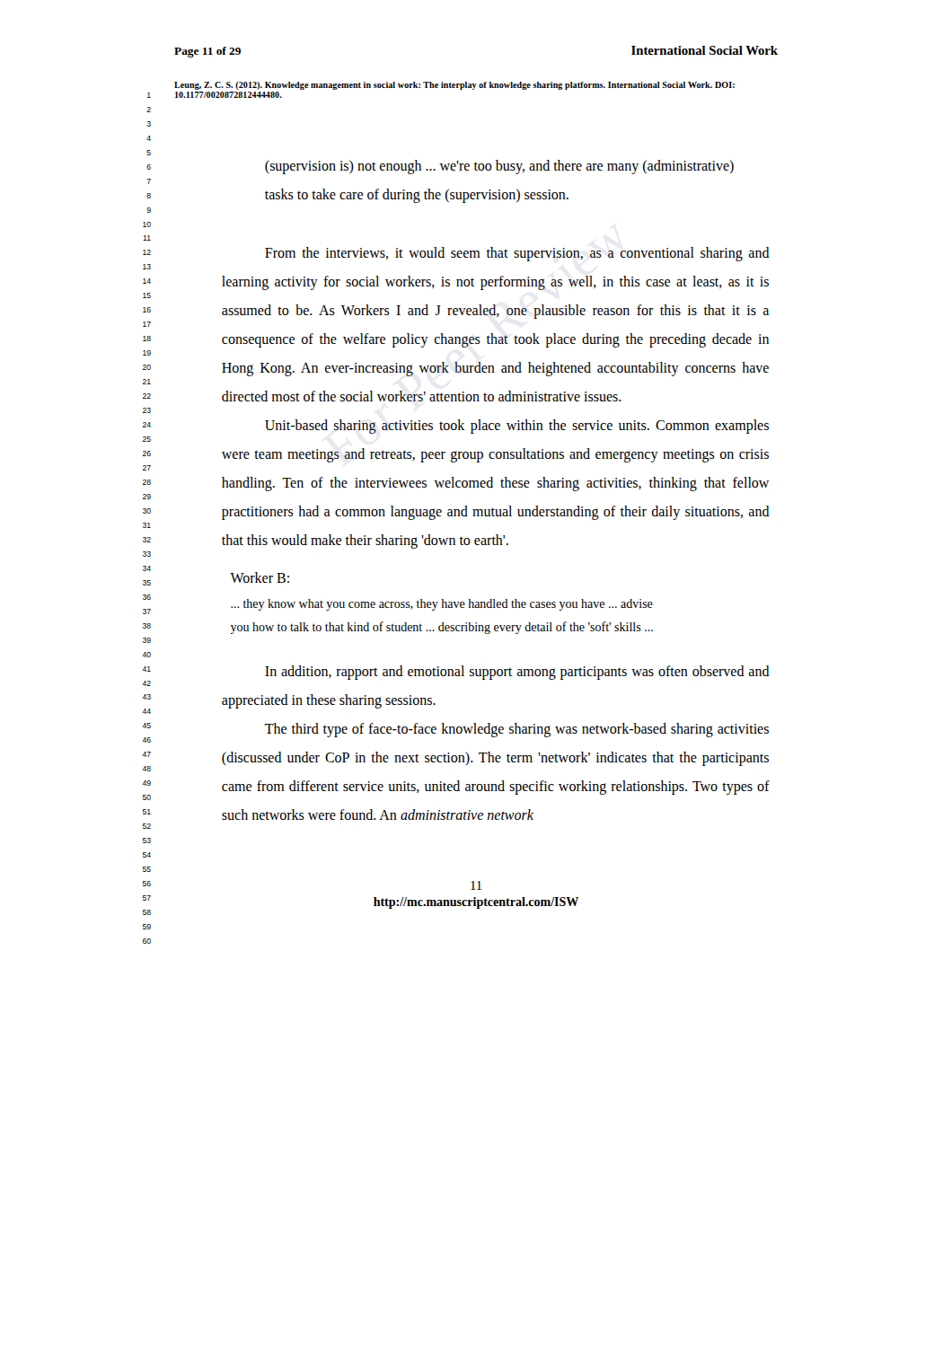Page 11 of 29
International Social Work
Leung, Z. C. S. (2012). Knowledge management in social work: The interplay of knowledge sharing platforms. International Social Work. DOI: 10.1177/0020872812444480.
1
2
3
4
5
6
7
8
9
10
11
12
13
14
15
16
17
18
19
20
21
22
23
24
25
26
27
28
29
30
31
32
33
34
35
36
37
38
39
40
41
42
43
44
45
46
47
48
49
50
51
52
53
54
55
56
57
58
59
60
For Peer Review
(supervision is) not enough ... we're too busy, and there are many (administrative)
tasks to take care of during the (supervision) session.
From the interviews, it would seem that supervision, as a conventional sharing and learning activity for social workers, is not performing as well, in this case at least, as it is assumed to be. As Workers I and J revealed, one plausible reason for this is that it is a consequence of the welfare policy changes that took place during the preceding decade in Hong Kong. An ever-increasing work burden and heightened accountability concerns have directed most of the social workers' attention to administrative issues.
Unit-based sharing activities took place within the service units. Common examples were team meetings and retreats, peer group consultations and emergency meetings on crisis handling. Ten of the interviewees welcomed these sharing activities, thinking that fellow practitioners had a common language and mutual understanding of their daily situations, and that this would make their sharing 'down to earth'.
Worker B:
... they know what you come across, they have handled the cases you have ... advise
you how to talk to that kind of student ... describing every detail of the 'soft' skills ...
In addition, rapport and emotional support among participants was often observed and appreciated in these sharing sessions.
The third type of face-to-face knowledge sharing was network-based sharing activities (discussed under CoP in the next section). The term 'network' indicates that the participants came from different service units, united around specific working relationships. Two types of such networks were found. An administrative network
11
http://mc.manuscriptcentral.com/ISW